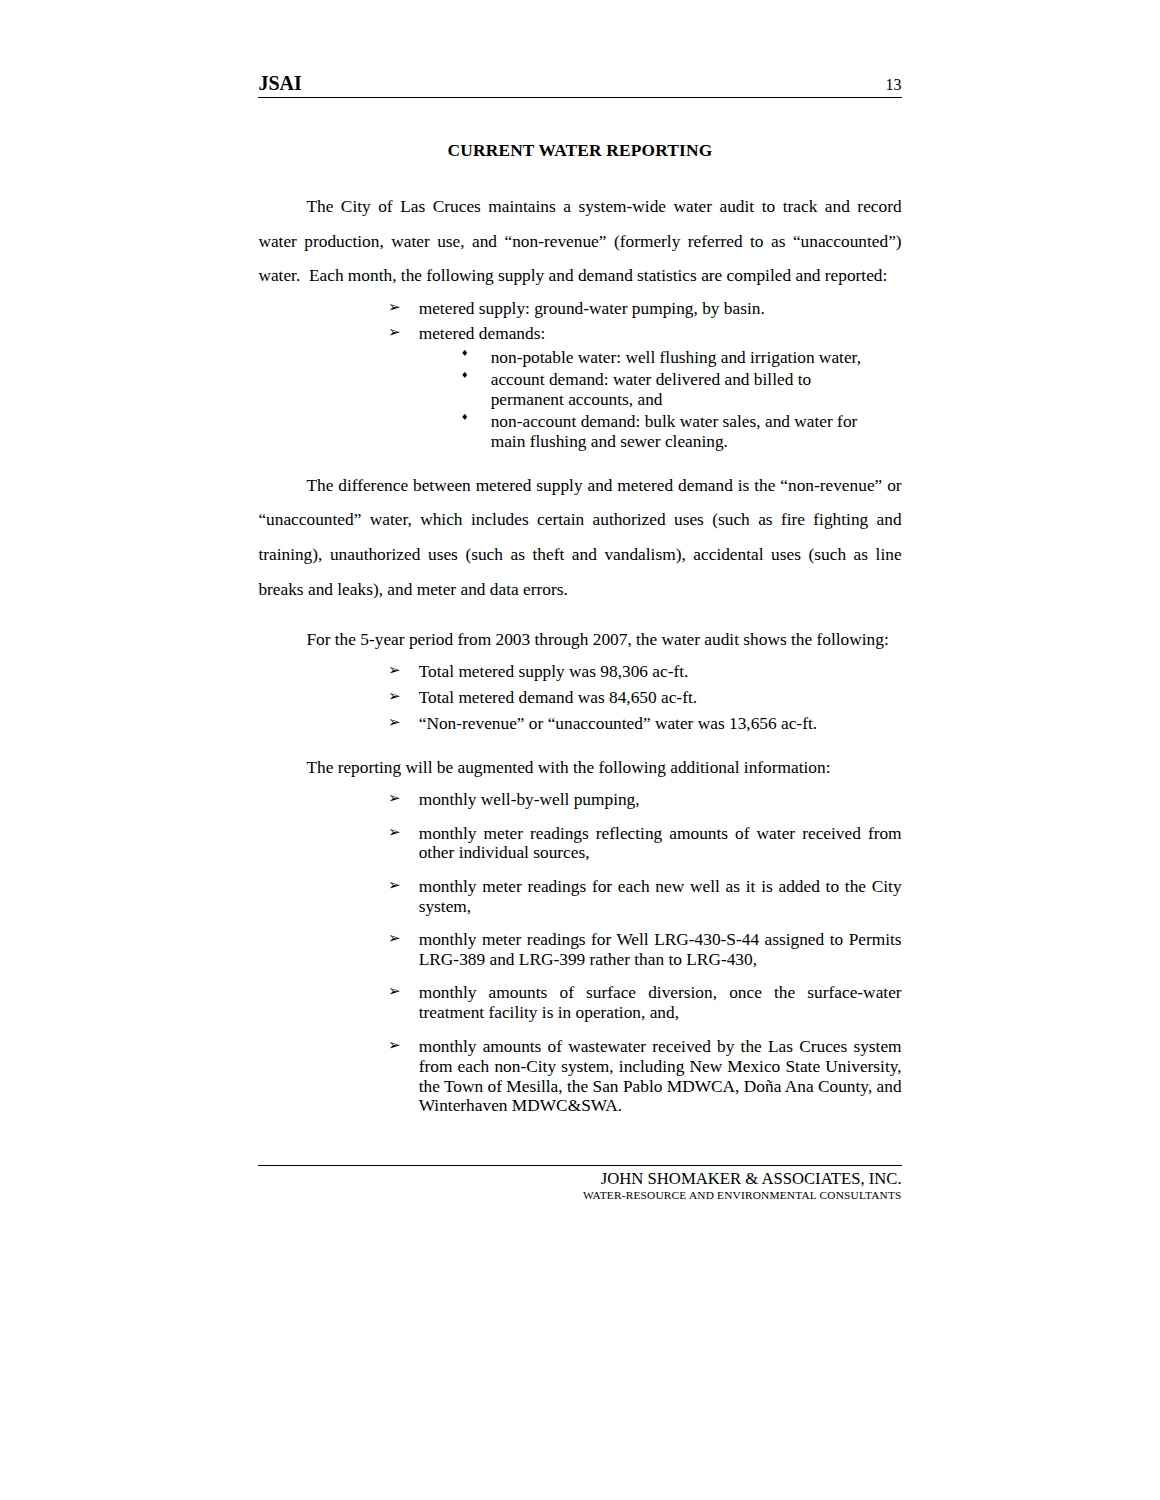JSAI
13
CURRENT WATER REPORTING
The City of Las Cruces maintains a system-wide water audit to track and record water production, water use, and “non-revenue” (formerly referred to as “unaccounted”) water. Each month, the following supply and demand statistics are compiled and reported:
metered supply: ground-water pumping, by basin.
metered demands:
non-potable water: well flushing and irrigation water,
account demand: water delivered and billed to
permanent accounts, and
non-account demand: bulk water sales, and water for
main flushing and sewer cleaning.
The difference between metered supply and metered demand is the “non-revenue” or “unaccounted” water, which includes certain authorized uses (such as fire fighting and training), unauthorized uses (such as theft and vandalism), accidental uses (such as line breaks and leaks), and meter and data errors.
For the 5-year period from 2003 through 2007, the water audit shows the following:
Total metered supply was 98,306 ac-ft.
Total metered demand was 84,650 ac-ft.
“Non-revenue” or “unaccounted” water was 13,656 ac-ft.
The reporting will be augmented with the following additional information:
monthly well-by-well pumping,
monthly meter readings reflecting amounts of water received from other individual sources,
monthly meter readings for each new well as it is added to the City system,
monthly meter readings for Well LRG-430-S-44 assigned to Permits LRG-389 and LRG-399 rather than to LRG-430,
monthly amounts of surface diversion, once the surface-water treatment facility is in operation, and,
monthly amounts of wastewater received by the Las Cruces system from each non-City system, including New Mexico State University, the Town of Mesilla, the San Pablo MDWCA, Doña Ana County, and Winterhaven MDWC&SWA.
JOHN SHOMAKER & ASSOCIATES, INC.
WATER-RESOURCE AND ENVIRONMENTAL CONSULTANTS